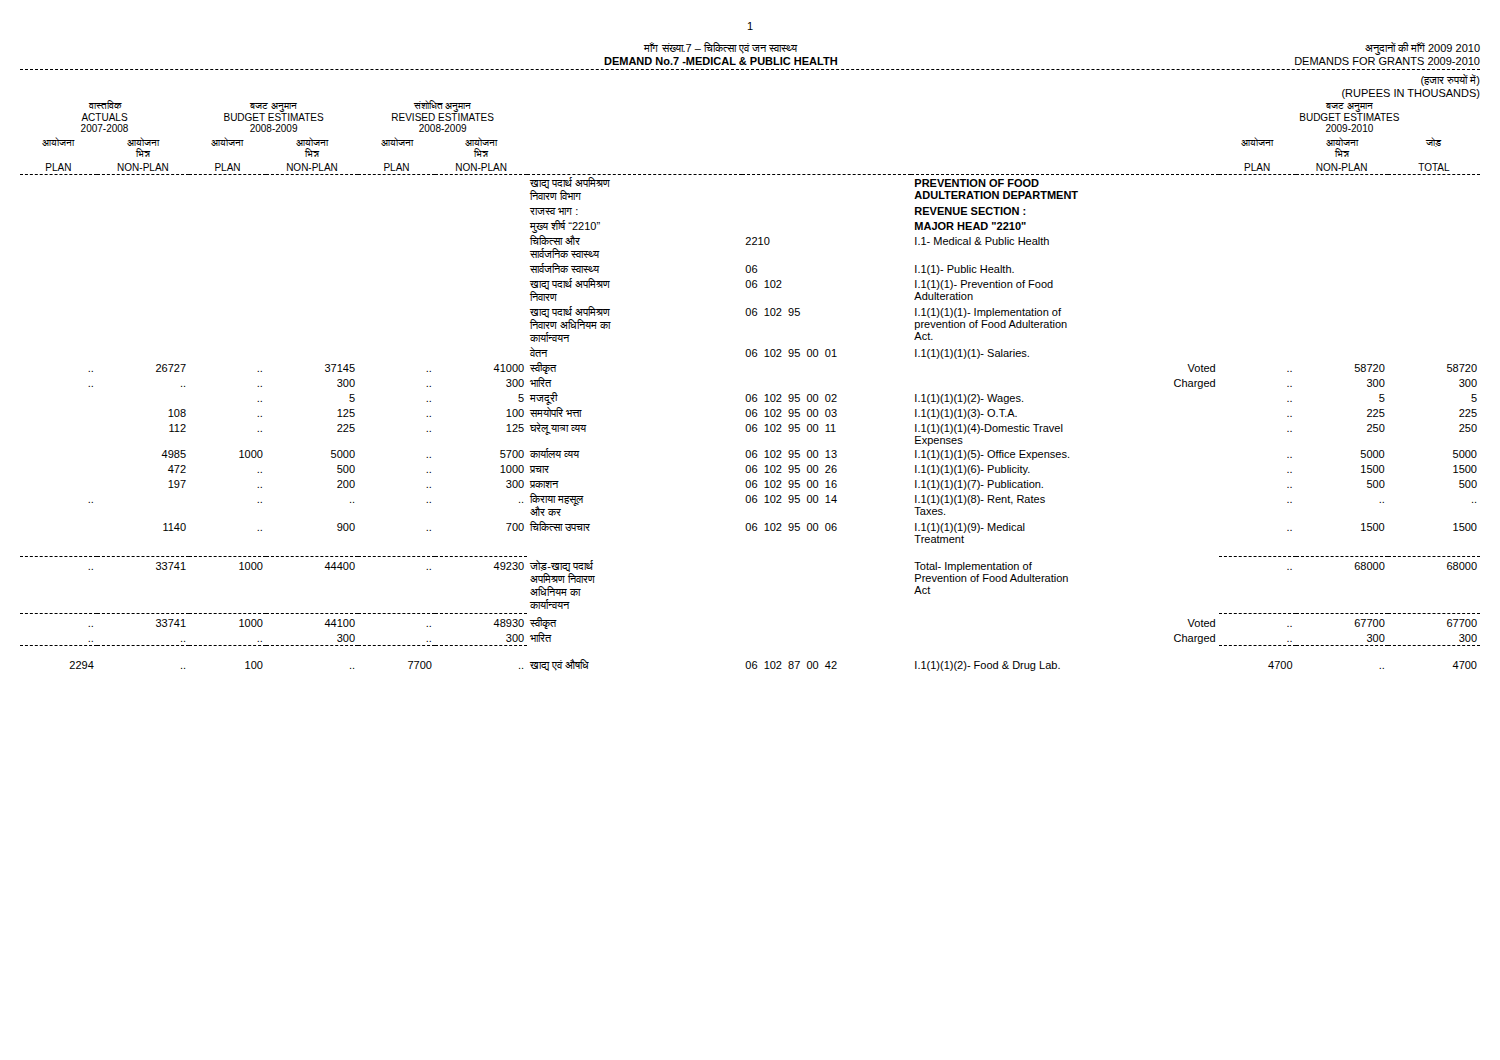1
माँग संख्या.7 – चिकित्सा एवं जन स्वास्थ्य
DEMAND No.7 -MEDICAL & PUBLIC HEALTH
अनुदानों की माँगें 2009 2010
DEMANDS FOR GRANTS 2009-2010
(हजार रुपयों में)
(RUPEES IN THOUSANDS)
| वास्तविक ACTUALS 2007-2008 | बजट अनुमान BUDGET ESTIMATES 2008-2009 | संशोधित अनुमान REVISED ESTIMATES 2008-2009 | | | | बजट अनुमान BUDGET ESTIMATES 2009-2010 |
| आयोजना | आयोजना भिन्न | आयोजना | आयोजना भिन्न | आयोजना | आयोजना भिन्न | | | | आयोजना | आयोजना भिन्न | जोड़ |
| PLAN | NON-PLAN | PLAN | NON-PLAN | PLAN | NON-PLAN | | | | PLAN | NON-PLAN | TOTAL |
| | खाद्य पदार्थ अपमिश्रण निवारण विभाग | | PREVENTION OF FOOD ADULTERATION DEPARTMENT | |
| | राजस्व भाग : | | REVENUE SECTION : | |
| | मुख्य शीर्ष “2210” | | MAJOR HEAD "2210" | |
| | चिकित्सा और सार्वजनिक स्वास्थ्य | 2210 | I.1- Medical & Public Health | |
| | सार्वजनिक स्वास्थ्य | 06 | I.1(1)- Public Health. | |
| | खाद्य पदार्थ अपमिश्रण निवारण | 06 102 | I.1(1)(1)- Prevention of Food Adulteration | |
| | खाद्य पदार्थ अपमिश्रण निवारण अधिनियम का कार्यान्वयन | 06 102 95 | I.1(1)(1)(1)- Implementation of prevention of Food Adulteration Act. | |
| | वेतन | 06 102 95 00 01 | I.1(1)(1)(1)(1)- Salaries. | |
| .. | 26727 | .. | 37145 | .. | 41000 | स्वीकृत | | Voted | .. | 58720 | 58720 |
| .. | .. | .. | 300 | .. | 300 | भारित | | Charged | .. | 300 | 300 |
| | | .. | 5 | .. | 5 | मजदूरी | 06 102 95 00 02 | I.1(1)(1)(1)(2)- Wages. | .. | 5 | 5 |
| | 108 | .. | 125 | .. | 100 | समयोपरि भत्ता | 06 102 95 00 03 | I.1(1)(1)(1)(3)- O.T.A. | .. | 225 | 225 |
| | 112 | .. | 225 | .. | 125 | घरेलू यात्रा व्यय | 06 102 95 00 11 | I.1(1)(1)(1)(4)-Domestic Travel Expenses | .. | 250 | 250 |
| | 4985 | 1000 | 5000 | .. | 5700 | कार्यालय व्यय | 06 102 95 00 13 | I.1(1)(1)(1)(5)- Office Expenses. | .. | 5000 | 5000 |
| | 472 | .. | 500 | .. | 1000 | प्रचार | 06 102 95 00 26 | I.1(1)(1)(1)(6)- Publicity. | .. | 1500 | 1500 |
| | 197 | .. | 200 | .. | 300 | प्रकाशन | 06 102 95 00 16 | I.1(1)(1)(1)(7)- Publication. | .. | 500 | 500 |
| .. | | .. | .. | .. | .. | किराया महसूल और कर | 06 102 95 00 14 | I.1(1)(1)(1)(8)- Rent, Rates Taxes. | .. | .. | .. |
| | 1140 | .. | 900 | .. | 700 | चिकित्सा उपचार | 06 102 95 00 06 | I.1(1)(1)(1)(9)- Medical Treatment | .. | 1500 | 1500 |
| .. | 33741 | 1000 | 44400 | .. | 49230 | जोड़-खाद्य पदार्थ अपमिश्रण निवारण अधिनियम का कार्यान्वयन | | Total- Implementation of Prevention of Food Adulteration Act | .. | 68000 | 68000 |
| .. | 33741 | 1000 | 44100 | .. | 48930 | स्वीकृत | | Voted | .. | 67700 | 67700 |
| .. | .. | .. | 300 | .. | 300 | भारित | | Charged | .. | 300 | 300 |
| 2294 | .. | 100 | .. | 7700 | .. | खाद्य एवं औषधि | 06 102 87 00 42 | I.1(1)(1)(2)- Food & Drug Lab. | 4700 | .. | 4700 |